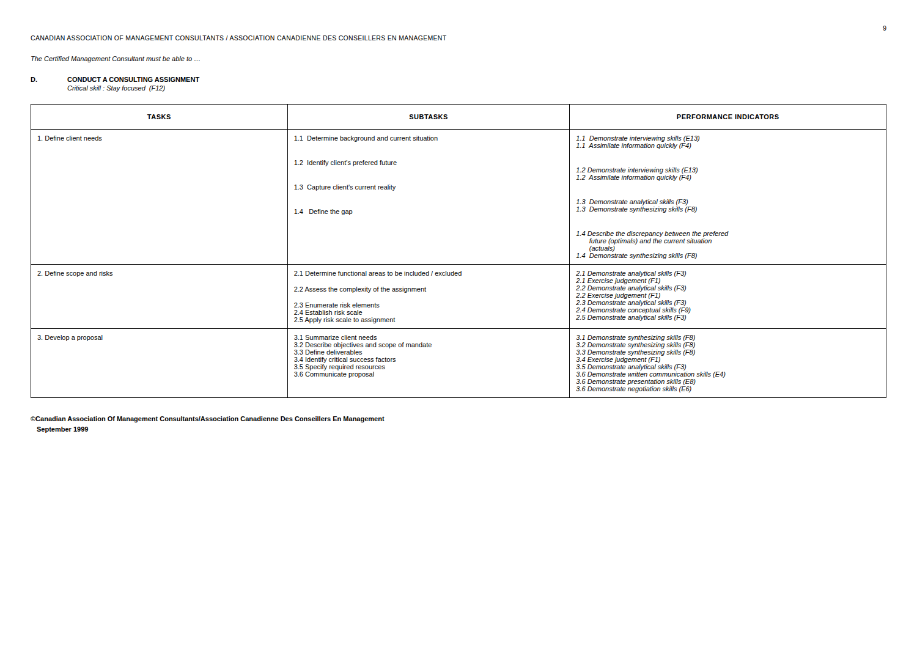9
CANADIAN ASSOCIATION OF MANAGEMENT CONSULTANTS / ASSOCIATION CANADIENNE DES CONSEILLERS EN MANAGEMENT
The Certified Management Consultant must be able to …
D. CONDUCT A CONSULTING ASSIGNMENT
Critical skill : Stay focused (F12)
| TASKS | SUBTASKS | PERFORMANCE INDICATORS |
| --- | --- | --- |
| 1. Define client needs | 1.1 Determine background and current situation 1.2 Identify client's prefered future 1.3 Capture client's current reality 1.4 Define the gap | 1.1 Demonstrate interviewing skills (E13) 1.1 Assimilate information quickly (F4) 1.2 Demonstrate interviewing skills (E13) 1.2 Assimilate information quickly (F4) 1.3 Demonstrate analytical skills (F3) 1.3 Demonstrate synthesizing skills (F8) 1.4 Describe the discrepancy between the prefered future (optimals) and the current situation (actuals) 1.4 Demonstrate synthesizing skills (F8) |
| 2. Define scope and risks | 2.1 Determine functional areas to be included / excluded 2.2 Assess the complexity of the assignment 2.3 Enumerate risk elements 2.4 Establish risk scale 2.5 Apply risk scale to assignment | 2.1 Demonstrate analytical skills (F3) 2.1 Exercise judgement (F1) 2.2 Demonstrate analytical skills (F3) 2.2 Exercise judgement (F1) 2.3 Demonstrate analytical skills (F3) 2.4 Demonstrate conceptual skills (F9) 2.5 Demonstrate analytical skills (F3) |
| 3. Develop a proposal | 3.1 Summarize client needs 3.2 Describe objectives and scope of mandate 3.3 Define deliverables 3.4 Identify critical success factors 3.5 Specify required resources 3.6 Communicate proposal | 3.1 Demonstrate synthesizing skills (F8) 3.2 Demonstrate synthesizing skills (F8) 3.3 Demonstrate synthesizing skills (F8) 3.4 Exercise judgement (F1) 3.5 Demonstrate analytical skills (F3) 3.6 Demonstrate written communication skills (E4) 3.6 Demonstrate presentation skills (E8) 3.6 Demonstrate negotiation skills (E6) |
©Canadian Association Of Management Consultants/Association Canadienne Des Conseillers En Management
September 1999